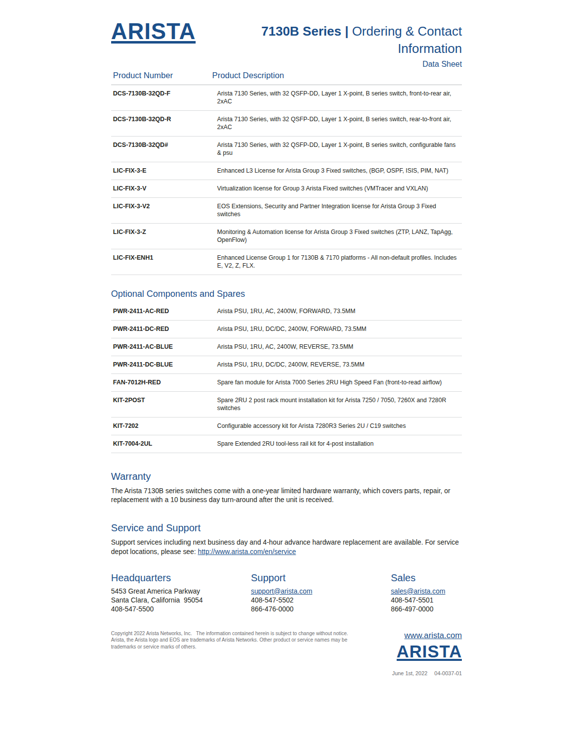ARISTA
7130B Series | Ordering & Contact Information
Data Sheet
| Product Number | Product Description |
| --- | --- |
| DCS-7130B-32QD-F | Arista 7130 Series, with 32 QSFP-DD, Layer 1 X-point, B series switch, front-to-rear air, 2xAC |
| DCS-7130B-32QD-R | Arista 7130 Series, with 32 QSFP-DD, Layer 1 X-point, B series switch, rear-to-front air, 2xAC |
| DCS-7130B-32QD# | Arista 7130 Series, with 32 QSFP-DD, Layer 1 X-point, B series switch, configurable fans & psu |
| LIC-FIX-3-E | Enhanced L3 License for Arista Group 3 Fixed switches, (BGP, OSPF, ISIS, PIM, NAT) |
| LIC-FIX-3-V | Virtualization license for Group 3 Arista Fixed switches (VMTracer and VXLAN) |
| LIC-FIX-3-V2 | EOS Extensions, Security and Partner Integration license for Arista Group 3 Fixed switches |
| LIC-FIX-3-Z | Monitoring & Automation license for Arista Group 3 Fixed switches (ZTP, LANZ, TapAgg, OpenFlow) |
| LIC-FIX-ENH1 | Enhanced License Group 1 for 7130B & 7170 platforms - All non-default profiles. Includes E, V2, Z, FLX. |
Optional Components and Spares
| PWR-2411-AC-RED | Arista PSU, 1RU, AC, 2400W, FORWARD, 73.5MM |
| PWR-2411-DC-RED | Arista PSU, 1RU, DC/DC, 2400W, FORWARD, 73.5MM |
| PWR-2411-AC-BLUE | Arista PSU, 1RU, AC, 2400W, REVERSE, 73.5MM |
| PWR-2411-DC-BLUE | Arista PSU, 1RU, DC/DC, 2400W, REVERSE, 73.5MM |
| FAN-7012H-RED | Spare fan module for Arista 7000 Series 2RU High Speed Fan (front-to-read airflow) |
| KIT-2POST | Spare 2RU 2 post rack mount installation kit for Arista 7250 / 7050, 7260X and 7280R switches |
| KIT-7202 | Configurable accessory kit for Arista 7280R3 Series 2U / C19 switches |
| KIT-7004-2UL | Spare Extended 2RU tool-less rail kit for 4-post installation |
Warranty
The Arista 7130B series switches come with a one-year limited hardware warranty, which covers parts, repair, or replacement with a 10 business day turn-around after the unit is received.
Service and Support
Support services including next business day and 4-hour advance hardware replacement are available. For service depot locations, please see: http://www.arista.com/en/service
Headquarters
5453 Great America Parkway
Santa Clara, California 95054
408-547-5500
Support
support@arista.com
408-547-5502
866-476-0000
Sales
sales@arista.com
408-547-5501
866-497-0000
Copyright 2022 Arista Networks, Inc. The information contained herein is subject to change without notice. Arista, the Arista logo and EOS are trademarks of Arista Networks. Other product or service names may be trademarks or service marks of others.
www.arista.com
ARISTA
June 1st, 202204-0037-01